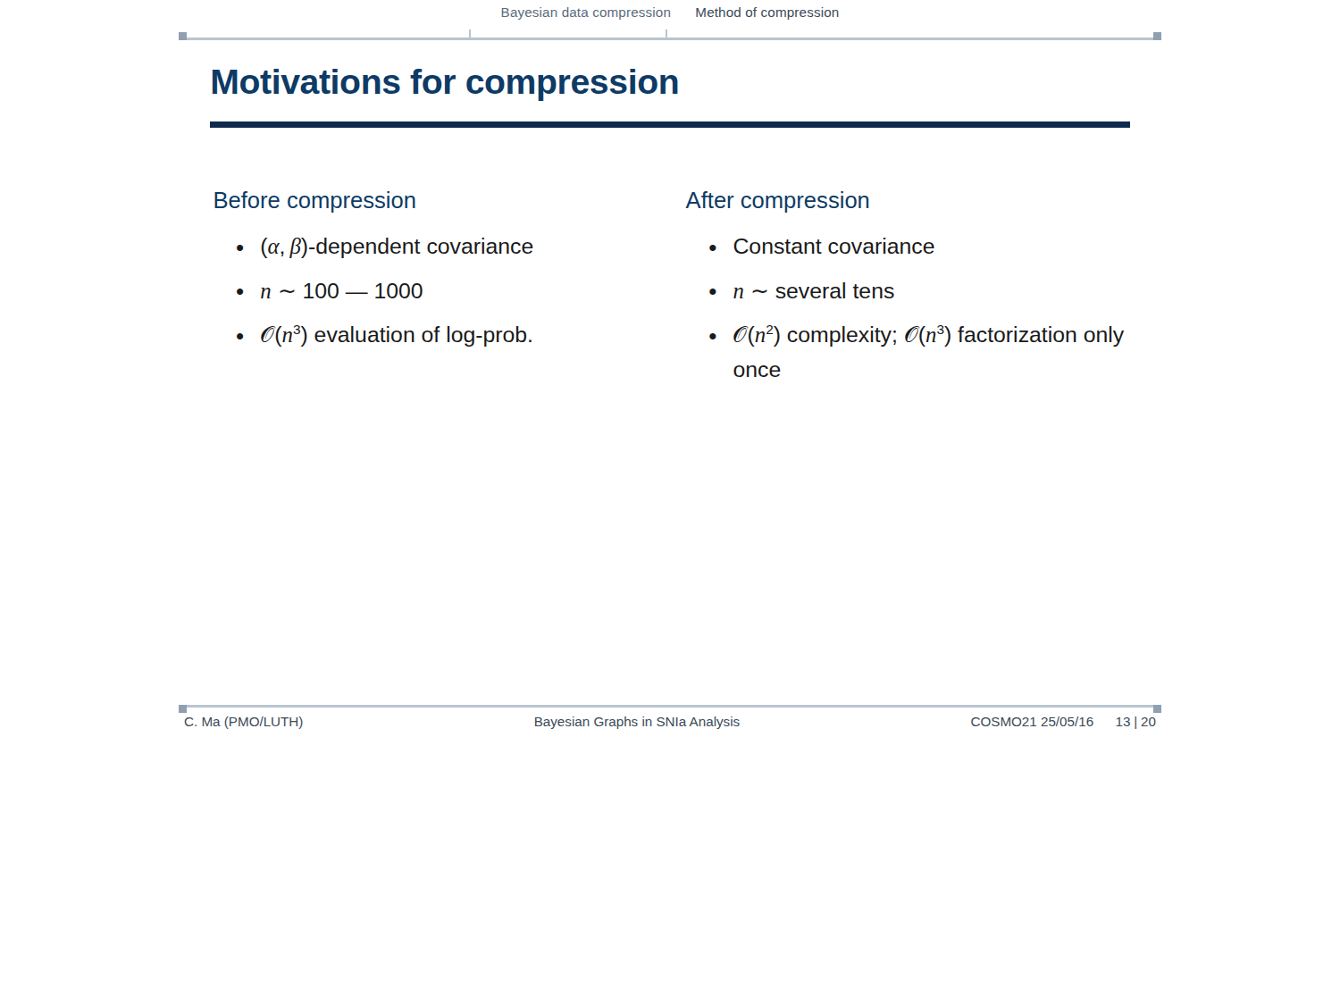Bayesian data compression Method of compression
Motivations for compression
Before compression
(α, β)-dependent covariance
n ∼ 100 — 1000
𝒪(n3) evaluation of log-prob.
After compression
Constant covariance
n ∼ several tens
𝒪(n2) complexity; 𝒪(n3) factorization only once
C. Ma (PMO/LUTH)
Bayesian Graphs in SNIa Analysis
COSMO21 25/05/16 13|20